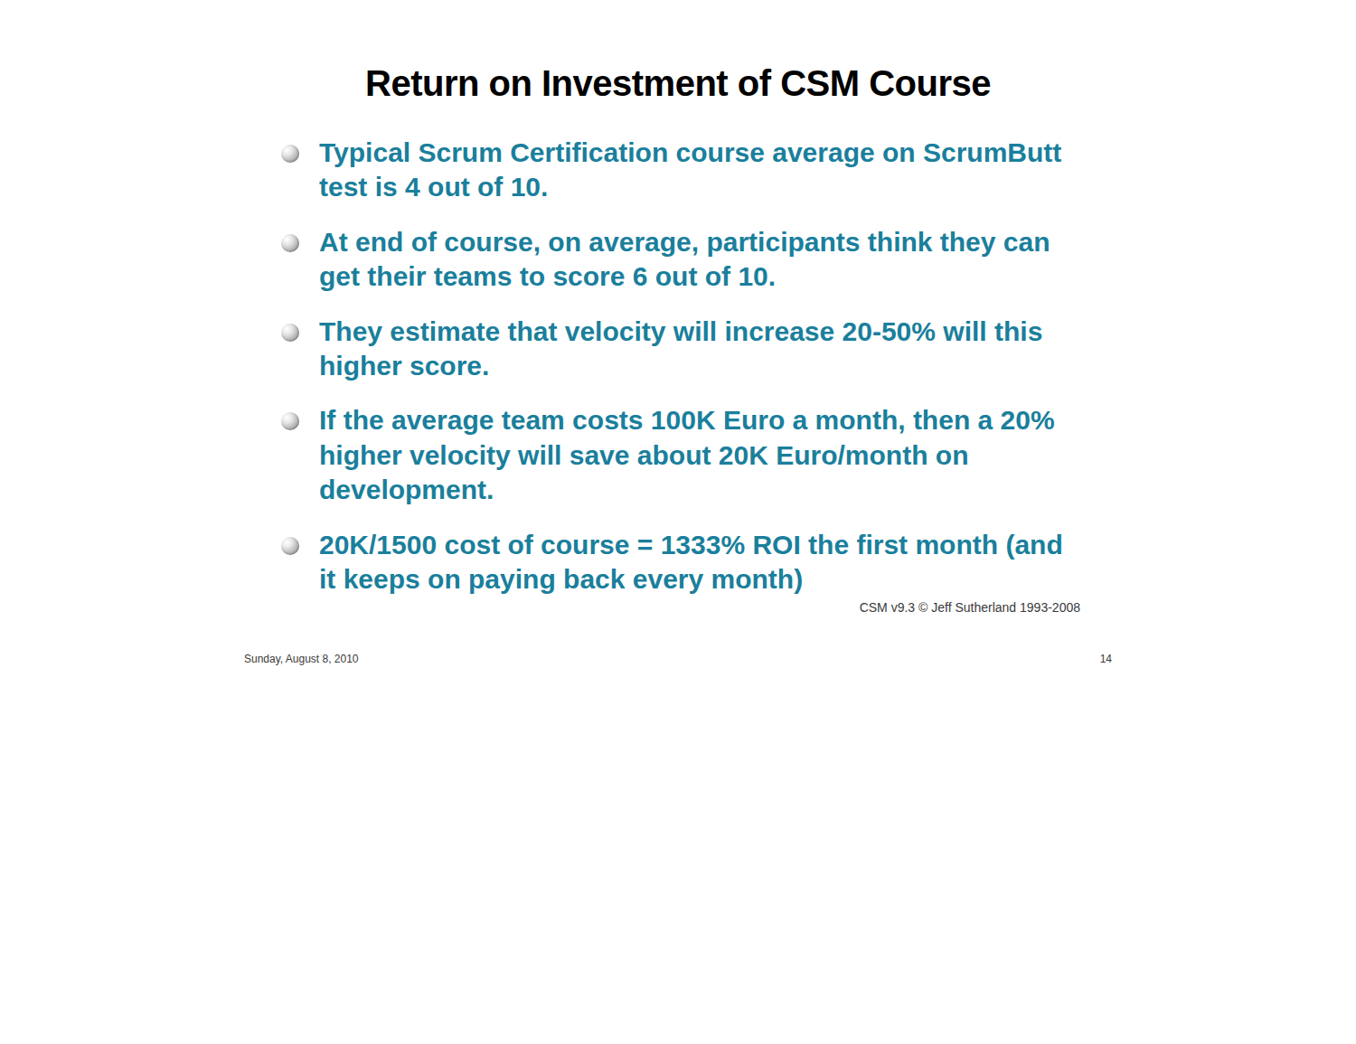Return on Investment of CSM Course
Typical Scrum Certification course average on ScrumButt test is 4 out of 10.
At end of course, on average, participants think they can get their teams to score 6 out of 10.
They estimate that velocity will increase 20-50% will this higher score.
If the average team costs 100K Euro a month, then a 20% higher velocity will save about 20K Euro/month on development.
20K/1500 cost of course = 1333% ROI the first month (and it keeps on paying back every month)
CSM v9.3 © Jeff Sutherland 1993-2008
Sunday, August 8, 2010 14